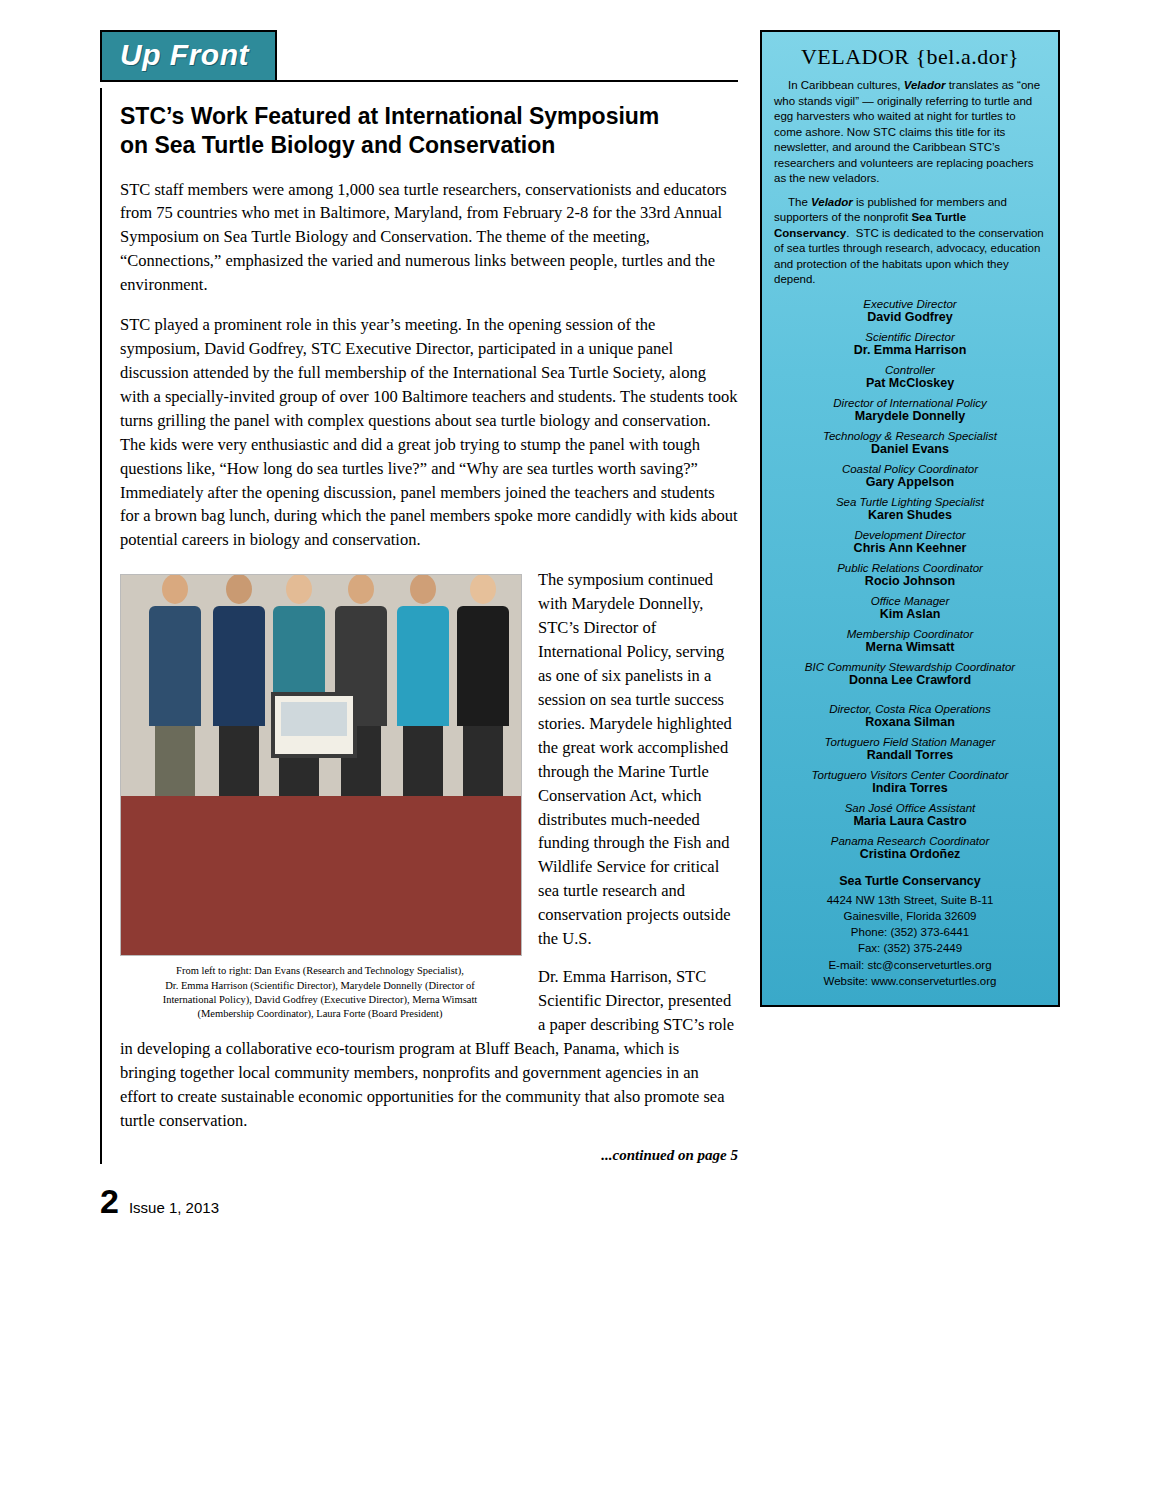Up Front
STC’s Work Featured at International Symposium
on Sea Turtle Biology and Conservation
STC staff members were among 1,000 sea turtle researchers, conservationists and educators from 75 countries who met in Baltimore, Maryland, from February 2-8 for the 33rd Annual Symposium on Sea Turtle Biology and Conservation. The theme of the meeting, “Connections,” emphasized the varied and numerous links between people, turtles and the environment.
STC played a prominent role in this year’s meeting. In the opening session of the symposium, David Godfrey, STC Executive Director, participated in a unique panel discussion attended by the full membership of the International Sea Turtle Society, along with a specially-invited group of over 100 Baltimore teachers and students. The students took turns grilling the panel with complex questions about sea turtle biology and conservation. The kids were very enthusiastic and did a great job trying to stump the panel with tough questions like, “How long do sea turtles live?” and “Why are sea turtles worth saving?” Immediately after the opening discussion, panel members joined the teachers and students for a brown bag lunch, during which the panel members spoke more candidly with kids about potential careers in biology and conservation.
From left to right: Dan Evans (Research and Technology Specialist),
Dr. Emma Harrison (Scientific Director), Marydele Donnelly (Director of
International Policy), David Godfrey (Executive Director), Merna Wimsatt
(Membership Coordinator), Laura Forte (Board President)
The symposium continued with Marydele Donnelly, STC’s Director of International Policy, serving as one of six panelists in a session on sea turtle success stories. Marydele highlighted the great work accomplished through the Marine Turtle Conservation Act, which distributes much-needed funding through the Fish and Wildlife Service for critical sea turtle research and conservation projects outside the U.S.
Dr. Emma Harrison, STC Scientific Director, presented a paper describing STC’s role in developing a collaborative eco-tourism program at Bluff Beach, Panama, which is bringing together local community members, nonprofits and government agencies in an effort to create sustainable economic opportunities for the community that also promote sea turtle conservation.
...continued on page 5
VELADOR {bel.a.dor}
In Caribbean cultures, Velador translates as “one who stands vigil” — originally referring to turtle and egg harvesters who waited at night for turtles to come ashore. Now STC claims this title for its newsletter, and around the Caribbean STC’s researchers and volunteers are replacing poachers as the new veladors.
The Velador is published for members and supporters of the nonprofit Sea Turtle Conservancy. STC is dedicated to the conservation of sea turtles through research, advocacy, education and protection of the habitats upon which they depend.
Executive Director
David Godfrey
Scientific Director
Dr. Emma Harrison
Controller
Pat McCloskey
Director of International Policy
Marydele Donnelly
Technology & Research Specialist
Daniel Evans
Coastal Policy Coordinator
Gary Appelson
Sea Turtle Lighting Specialist
Karen Shudes
Development Director
Chris Ann Keehner
Public Relations Coordinator
Rocio Johnson
Office Manager
Kim Aslan
Membership Coordinator
Merna Wimsatt
BIC Community Stewardship Coordinator
Donna Lee Crawford
Director, Costa Rica Operations
Roxana Silman
Tortuguero Field Station Manager
Randall Torres
Tortuguero Visitors Center Coordinator
Indira Torres
San José Office Assistant
Maria Laura Castro
Panama Research Coordinator
Cristina Ordoñez
Sea Turtle Conservancy
4424 NW 13th Street, Suite B-11
Gainesville, Florida 32609
Phone: (352) 373-6441
Fax: (352) 375-2449
E-mail: stc@conserveturtles.org
Website: www.conserveturtles.org
2 Issue 1, 2013